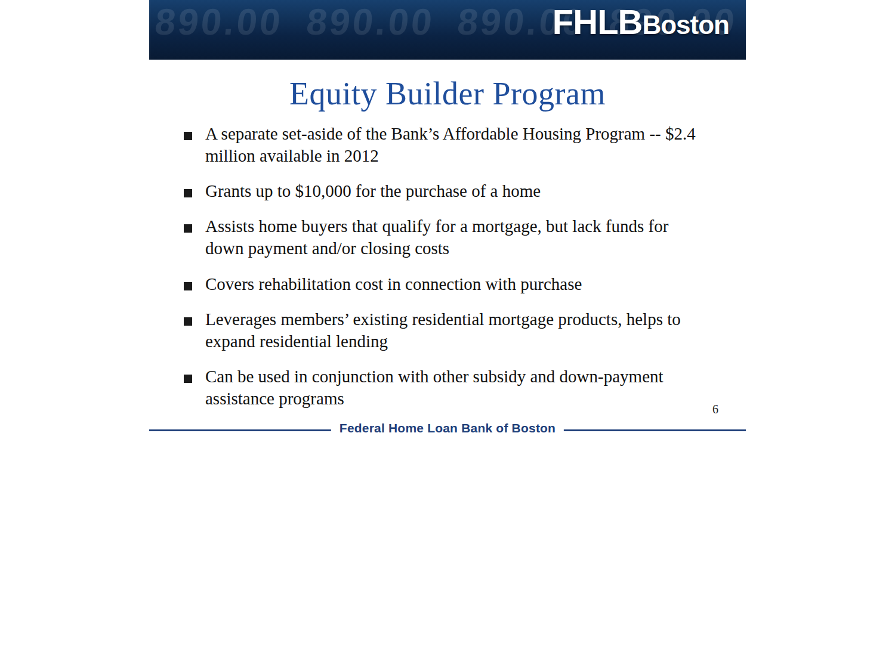890.00890.00890.00890.00
FHLBBoston
Equity Builder Program
A separate set-aside of the Bank’s Affordable Housing Program -- $2.4 million available in 2012
Grants up to $10,000 for the purchase of a home
Assists home buyers that qualify for a mortgage, but lack funds for down payment and/or closing costs
Covers rehabilitation cost in connection with purchase
Leverages members’ existing residential mortgage products, helps to expand residential lending
Can be used in conjunction with other subsidy and down-payment assistance programs
6
Federal Home Loan Bank of Boston